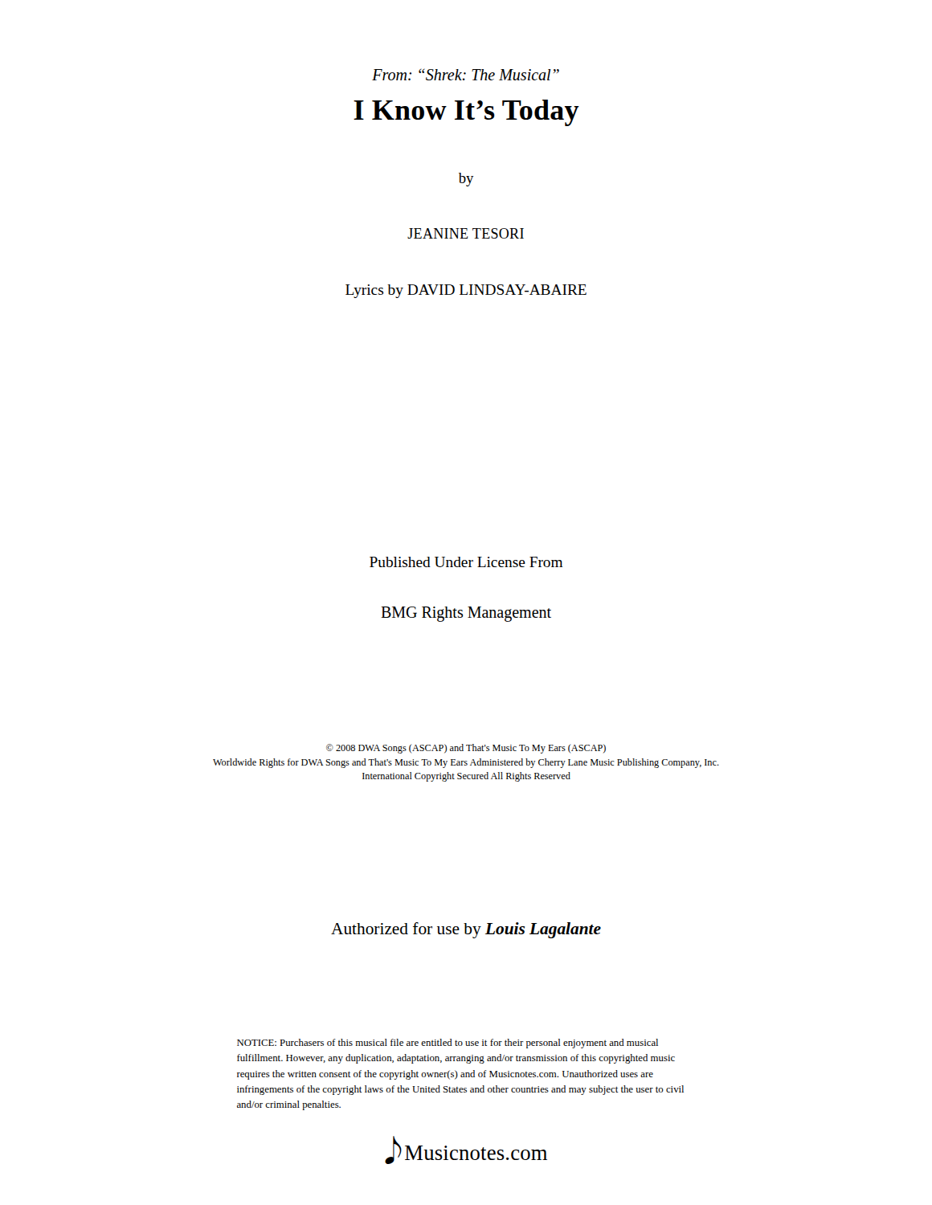From: “Shrek: The Musical”
I Know It’s Today
by
JEANINE TESORI
Lyrics by DAVID LINDSAY-ABAIRE
Published Under License From
BMG Rights Management
© 2008 DWA Songs (ASCAP) and That's Music To My Ears (ASCAP)
Worldwide Rights for DWA Songs and That's Music To My Ears Administered by Cherry Lane Music Publishing Company, Inc.
International Copyright Secured All Rights Reserved
Authorized for use by Louis Lagalante
NOTICE: Purchasers of this musical file are entitled to use it for their personal enjoyment and musical fulfillment. However, any duplication, adaptation, arranging and/or transmission of this copyrighted music requires the written consent of the copyright owner(s) and of Musicnotes.com. Unauthorized uses are infringements of the copyright laws of the United States and other countries and may subject the user to civil and/or criminal penalties.
𝅘𝅥𝅮Musicnotes.com